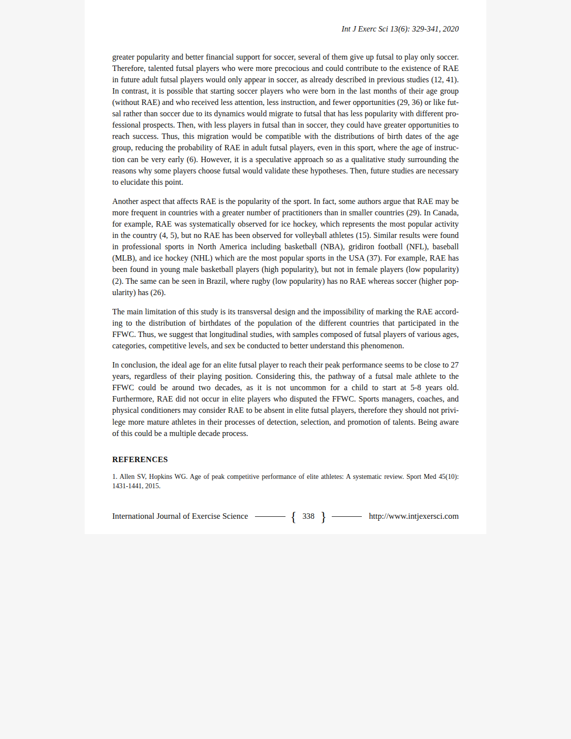Int J Exerc Sci 13(6): 329-341, 2020
greater popularity and better financial support for soccer, several of them give up futsal to play only soccer. Therefore, talented futsal players who were more precocious and could contribute to the existence of RAE in future adult futsal players would only appear in soccer, as already described in previous studies (12, 41). In contrast, it is possible that starting soccer players who were born in the last months of their age group (without RAE) and who received less attention, less instruction, and fewer opportunities (29, 36) or like futsal rather than soccer due to its dynamics would migrate to futsal that has less popularity with different professional prospects. Then, with less players in futsal than in soccer, they could have greater opportunities to reach success. Thus, this migration would be compatible with the distributions of birth dates of the age group, reducing the probability of RAE in adult futsal players, even in this sport, where the age of instruction can be very early (6). However, it is a speculative approach so as a qualitative study surrounding the reasons why some players choose futsal would validate these hypotheses. Then, future studies are necessary to elucidate this point.
Another aspect that affects RAE is the popularity of the sport. In fact, some authors argue that RAE may be more frequent in countries with a greater number of practitioners than in smaller countries (29). In Canada, for example, RAE was systematically observed for ice hockey, which represents the most popular activity in the country (4, 5), but no RAE has been observed for volleyball athletes (15). Similar results were found in professional sports in North America including basketball (NBA), gridiron football (NFL), baseball (MLB), and ice hockey (NHL) which are the most popular sports in the USA (37). For example, RAE has been found in young male basketball players (high popularity), but not in female players (low popularity) (2). The same can be seen in Brazil, where rugby (low popularity) has no RAE whereas soccer (higher popularity) has (26).
The main limitation of this study is its transversal design and the impossibility of marking the RAE according to the distribution of birthdates of the population of the different countries that participated in the FFWC. Thus, we suggest that longitudinal studies, with samples composed of futsal players of various ages, categories, competitive levels, and sex be conducted to better understand this phenomenon.
In conclusion, the ideal age for an elite futsal player to reach their peak performance seems to be close to 27 years, regardless of their playing position. Considering this, the pathway of a futsal male athlete to the FFWC could be around two decades, as it is not uncommon for a child to start at 5-8 years old. Furthermore, RAE did not occur in elite players who disputed the FFWC. Sports managers, coaches, and physical conditioners may consider RAE to be absent in elite futsal players, therefore they should not privilege more mature athletes in their processes of detection, selection, and promotion of talents. Being aware of this could be a multiple decade process.
REFERENCES
1. Allen SV, Hopkins WG. Age of peak competitive performance of elite athletes: A systematic review. Sport Med 45(10): 1431-1441, 2015.
International Journal of Exercise Science
{ 338 }
http://www.intjexersci.com